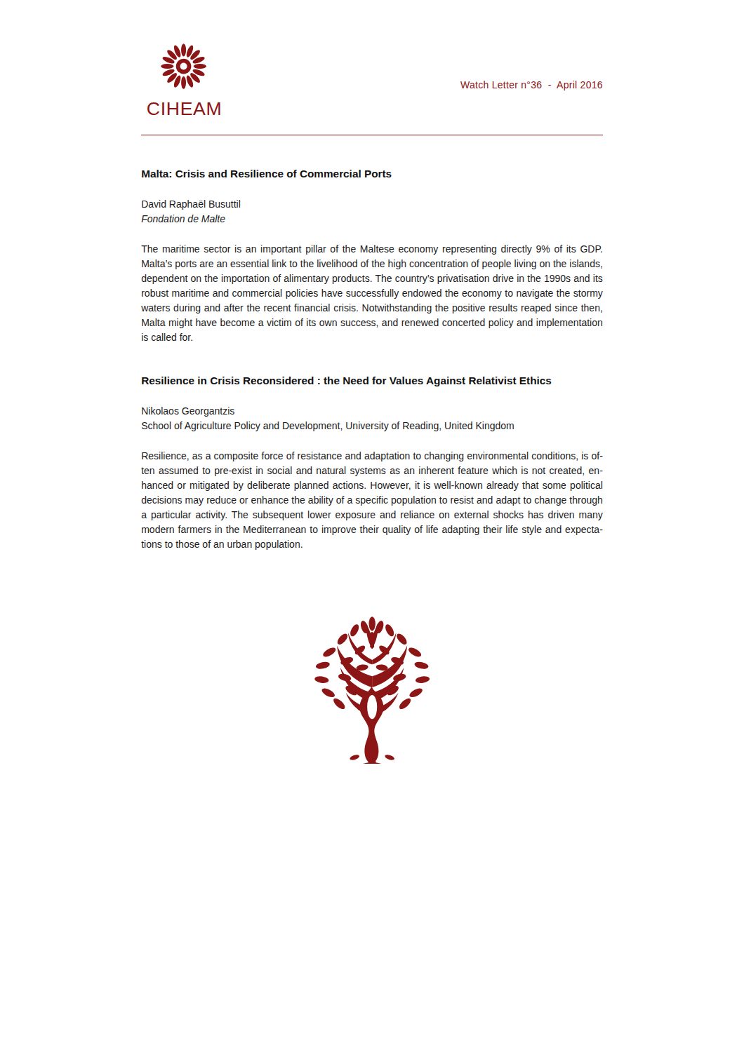CIHEAM
Watch Letter n°36 - April 2016
Malta: Crisis and Resilience of Commercial Ports
David Raphaël Busuttil
Fondation de Malte
The maritime sector is an important pillar of the Maltese economy representing directly 9% of its GDP. Malta’s ports are an essential link to the livelihood of the high concentration of people living on the islands, dependent on the importation of alimentary products. The country’s privatisation drive in the 1990s and its robust maritime and commercial policies have successfully endowed the economy to navigate the stormy waters during and after the recent financial crisis. Notwithstanding the positive results reaped since then, Malta might have become a victim of its own success, and renewed concerted policy and implementation is called for.
Resilience in Crisis Reconsidered : the Need for Values Against Relativist Ethics
Nikolaos Georgantzis
School of Agriculture Policy and Development, University of Reading, United Kingdom
Resilience, as a composite force of resistance and adaptation to changing environmental conditions, is often assumed to pre-exist in social and natural systems as an inherent feature which is not created, enhanced or mitigated by deliberate planned actions. However, it is well-known already that some political decisions may reduce or enhance the ability of a specific population to resist and adapt to change through a particular activity. The subsequent lower exposure and reliance on external shocks has driven many modern farmers in the Mediterranean to improve their quality of life adapting their life style and expectations to those of an urban population.